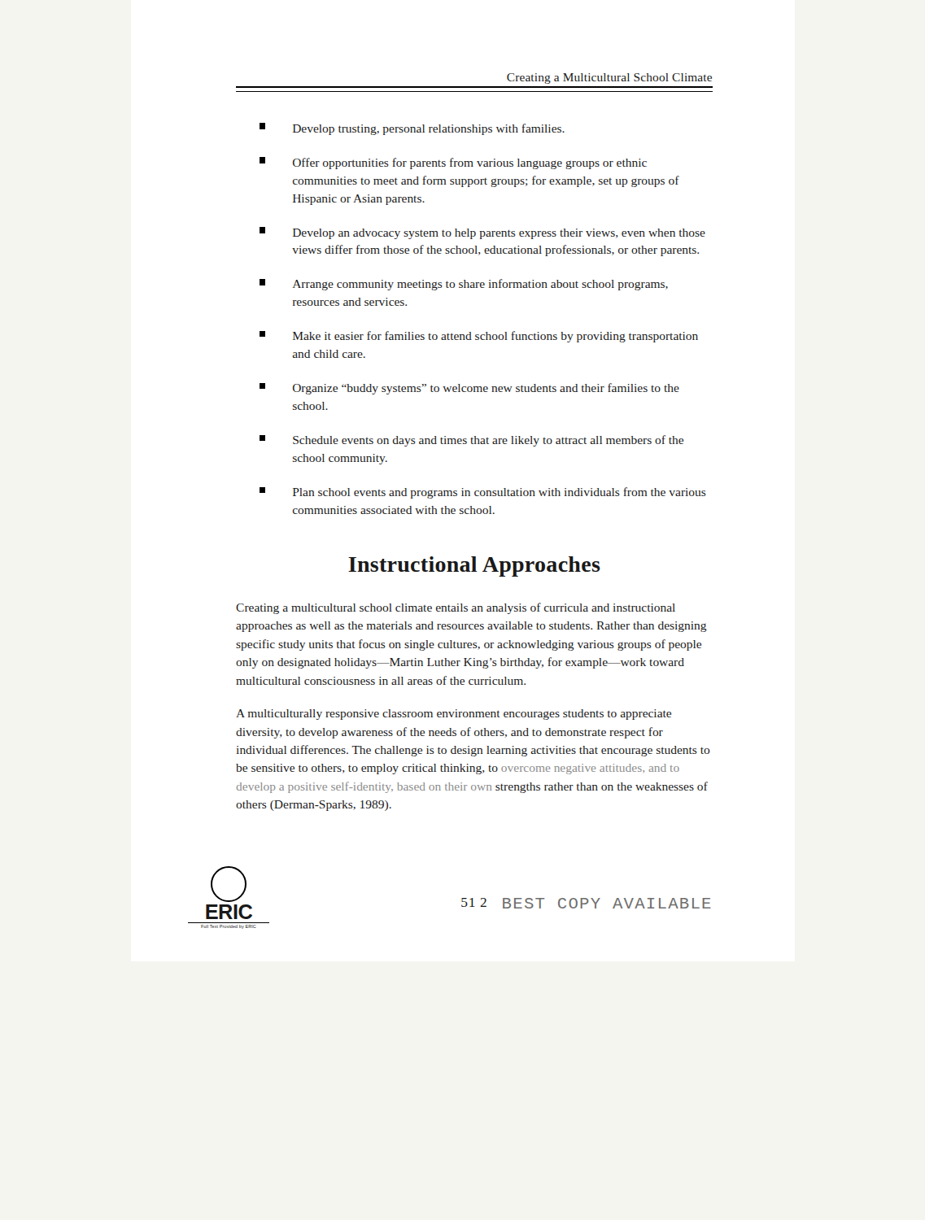Creating a Multicultural School Climate
Develop trusting, personal relationships with families.
Offer opportunities for parents from various language groups or ethnic communities to meet and form support groups; for example, set up groups of Hispanic or Asian parents.
Develop an advocacy system to help parents express their views, even when those views differ from those of the school, educational professionals, or other parents.
Arrange community meetings to share information about school programs, resources and services.
Make it easier for families to attend school functions by providing transportation and child care.
Organize “buddy systems” to welcome new students and their families to the school.
Schedule events on days and times that are likely to attract all members of the school community.
Plan school events and programs in consultation with individuals from the various communities associated with the school.
Instructional Approaches
Creating a multicultural school climate entails an analysis of curricula and instructional approaches as well as the materials and resources available to students. Rather than designing specific study units that focus on single cultures, or acknowledging various groups of people only on designated holidays—Martin Luther King’s birthday, for example—work toward multicultural consciousness in all areas of the curriculum.
A multiculturally responsive classroom environment encourages students to appreciate diversity, to develop awareness of the needs of others, and to demonstrate respect for individual differences. The challenge is to design learning activities that encourage students to be sensitive to others, to employ critical thinking, to overcome negative attitudes, and to develop a positive self-identity, based on their own strengths rather than on the weaknesses of others (Derman-Sparks, 1989).
ERIC
Full Text Provided by ERIC
51 2
BEST COPY AVAILABLE